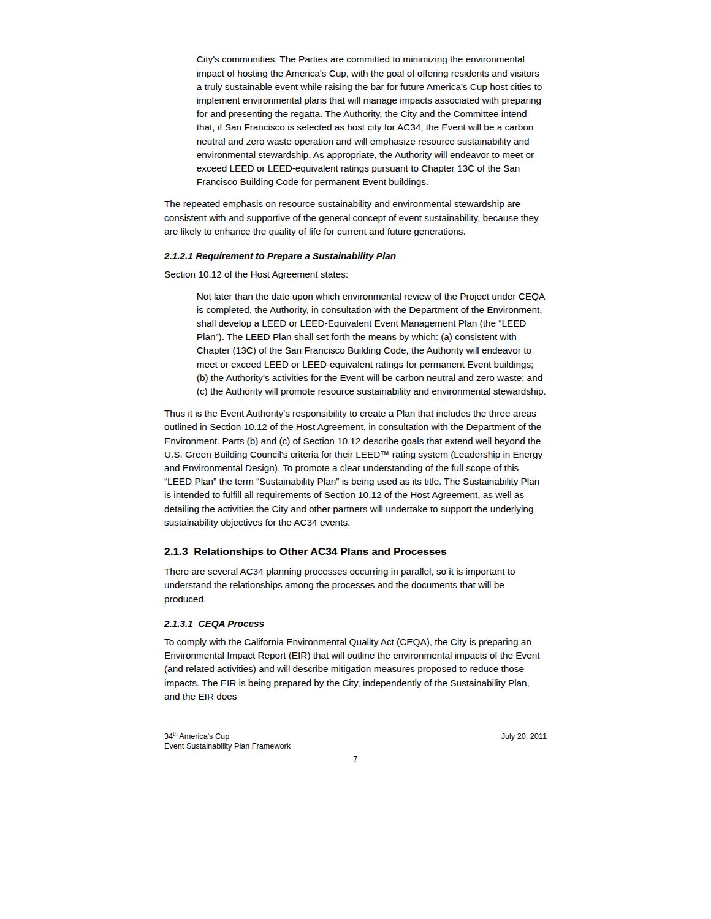City's communities. The Parties are committed to minimizing the environmental impact of hosting the America's Cup, with the goal of offering residents and visitors a truly sustainable event while raising the bar for future America's Cup host cities to implement environmental plans that will manage impacts associated with preparing for and presenting the regatta. The Authority, the City and the Committee intend that, if San Francisco is selected as host city for AC34, the Event will be a carbon neutral and zero waste operation and will emphasize resource sustainability and environmental stewardship. As appropriate, the Authority will endeavor to meet or exceed LEED or LEED-equivalent ratings pursuant to Chapter 13C of the San Francisco Building Code for permanent Event buildings.
The repeated emphasis on resource sustainability and environmental stewardship are consistent with and supportive of the general concept of event sustainability, because they are likely to enhance the quality of life for current and future generations.
2.1.2.1 Requirement to Prepare a Sustainability Plan
Section 10.12 of the Host Agreement states:
Not later than the date upon which environmental review of the Project under CEQA is completed, the Authority, in consultation with the Department of the Environment, shall develop a LEED or LEED-Equivalent Event Management Plan (the “LEED Plan”). The LEED Plan shall set forth the means by which: (a) consistent with Chapter (13C) of the San Francisco Building Code, the Authority will endeavor to meet or exceed LEED or LEED-equivalent ratings for permanent Event buildings; (b) the Authority's activities for the Event will be carbon neutral and zero waste; and (c) the Authority will promote resource sustainability and environmental stewardship.
Thus it is the Event Authority's responsibility to create a Plan that includes the three areas outlined in Section 10.12 of the Host Agreement, in consultation with the Department of the Environment. Parts (b) and (c) of Section 10.12 describe goals that extend well beyond the U.S. Green Building Council's criteria for their LEED™ rating system (Leadership in Energy and Environmental Design). To promote a clear understanding of the full scope of this “LEED Plan” the term “Sustainability Plan” is being used as its title. The Sustainability Plan is intended to fulfill all requirements of Section 10.12 of the Host Agreement, as well as detailing the activities the City and other partners will undertake to support the underlying sustainability objectives for the AC34 events.
2.1.3 Relationships to Other AC34 Plans and Processes
There are several AC34 planning processes occurring in parallel, so it is important to understand the relationships among the processes and the documents that will be produced.
2.1.3.1 CEQA Process
To comply with the California Environmental Quality Act (CEQA), the City is preparing an Environmental Impact Report (EIR) that will outline the environmental impacts of the Event (and related activities) and will describe mitigation measures proposed to reduce those impacts. The EIR is being prepared by the City, independently of the Sustainability Plan, and the EIR does
34th America's Cup
Event Sustainability Plan Framework
July 20, 2011
7